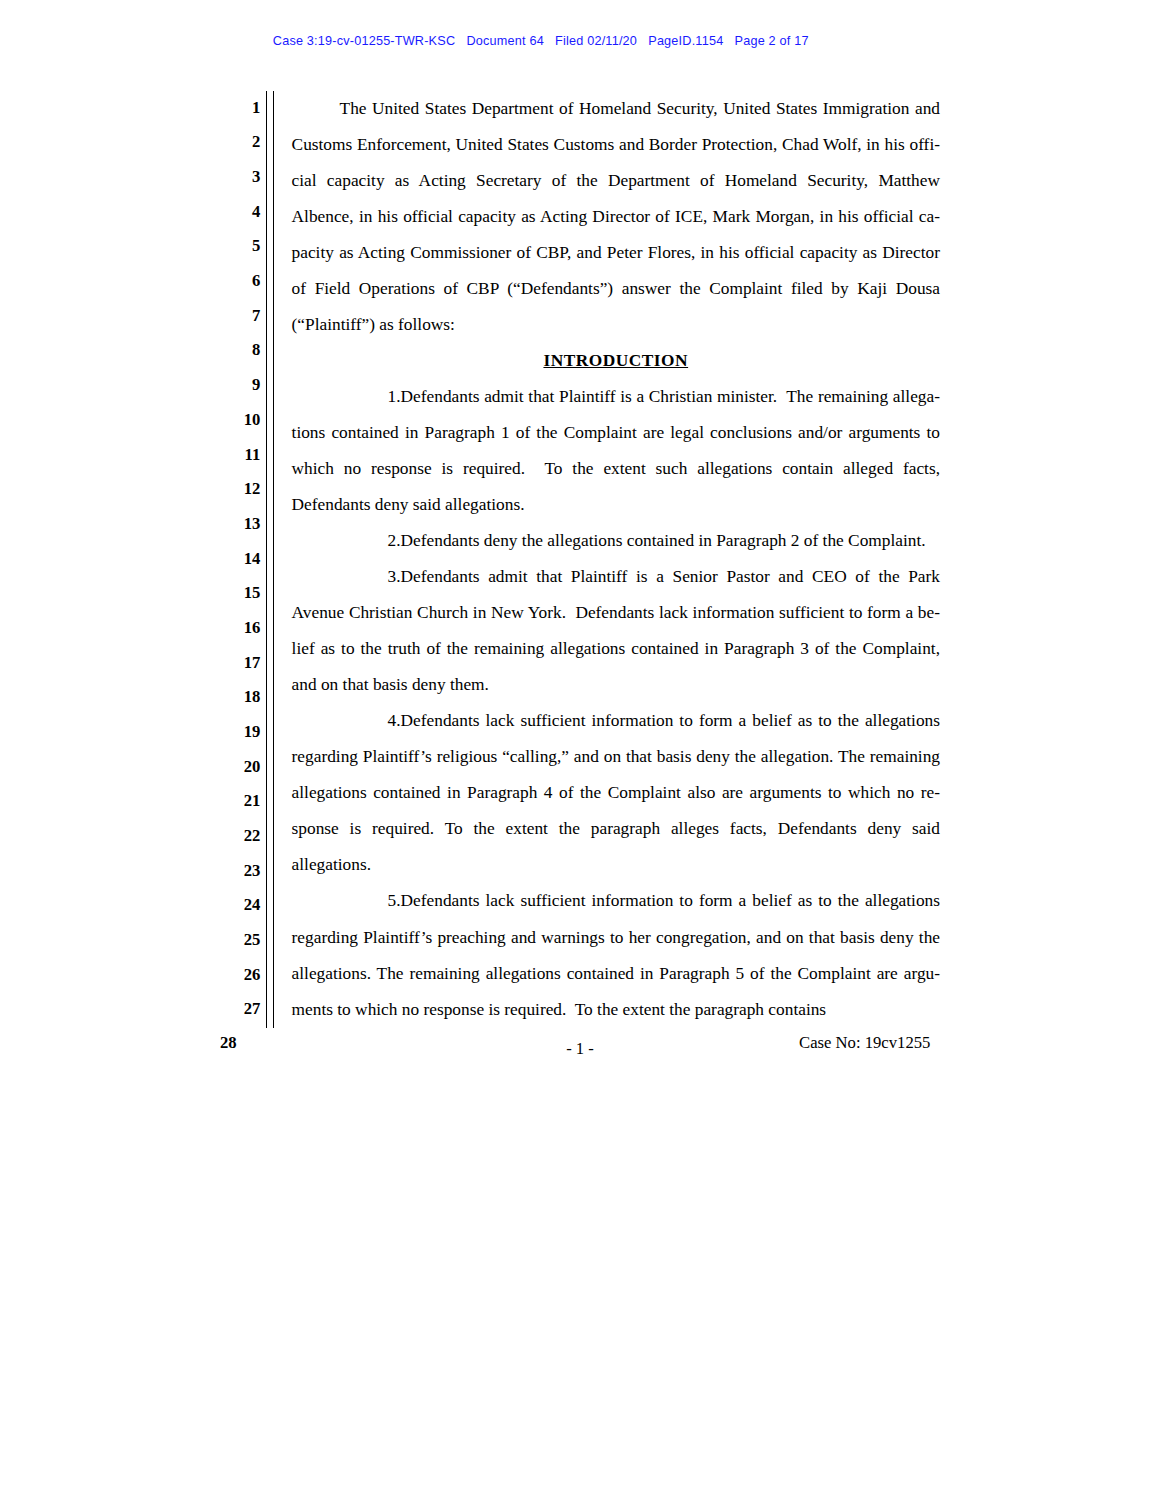Case 3:19-cv-01255-TWR-KSC Document 64 Filed 02/11/20 PageID.1154 Page 2 of 17
1
2
3
4
5
6
7
8
9
10
11
12
13
14
15
16
17
18
19
20
21
22
23
24
25
26
27
The United States Department of Homeland Security, United States Immigration and Customs Enforcement, United States Customs and Border Protection, Chad Wolf, in his official capacity as Acting Secretary of the Department of Homeland Security, Matthew Albence, in his official capacity as Acting Director of ICE, Mark Morgan, in his official capacity as Acting Commissioner of CBP, and Peter Flores, in his official capacity as Director of Field Operations of CBP (“Defendants”) answer the Complaint filed by Kaji Dousa (“Plaintiff”) as follows:
INTRODUCTION
1. Defendants admit that Plaintiff is a Christian minister. The remaining allegations contained in Paragraph 1 of the Complaint are legal conclusions and/or arguments to which no response is required. To the extent such allegations contain alleged facts, Defendants deny said allegations.
2. Defendants deny the allegations contained in Paragraph 2 of the Complaint.
3. Defendants admit that Plaintiff is a Senior Pastor and CEO of the Park Avenue Christian Church in New York. Defendants lack information sufficient to form a belief as to the truth of the remaining allegations contained in Paragraph 3 of the Complaint, and on that basis deny them.
4. Defendants lack sufficient information to form a belief as to the allegations regarding Plaintiff’s religious “calling,” and on that basis deny the allegation. The remaining allegations contained in Paragraph 4 of the Complaint also are arguments to which no response is required. To the extent the paragraph alleges facts, Defendants deny said allegations.
5. Defendants lack sufficient information to form a belief as to the allegations regarding Plaintiff’s preaching and warnings to her congregation, and on that basis deny the allegations. The remaining allegations contained in Paragraph 5 of the Complaint are arguments to which no response is required. To the extent the paragraph contains
- 1 -
Case No: 19cv1255
28